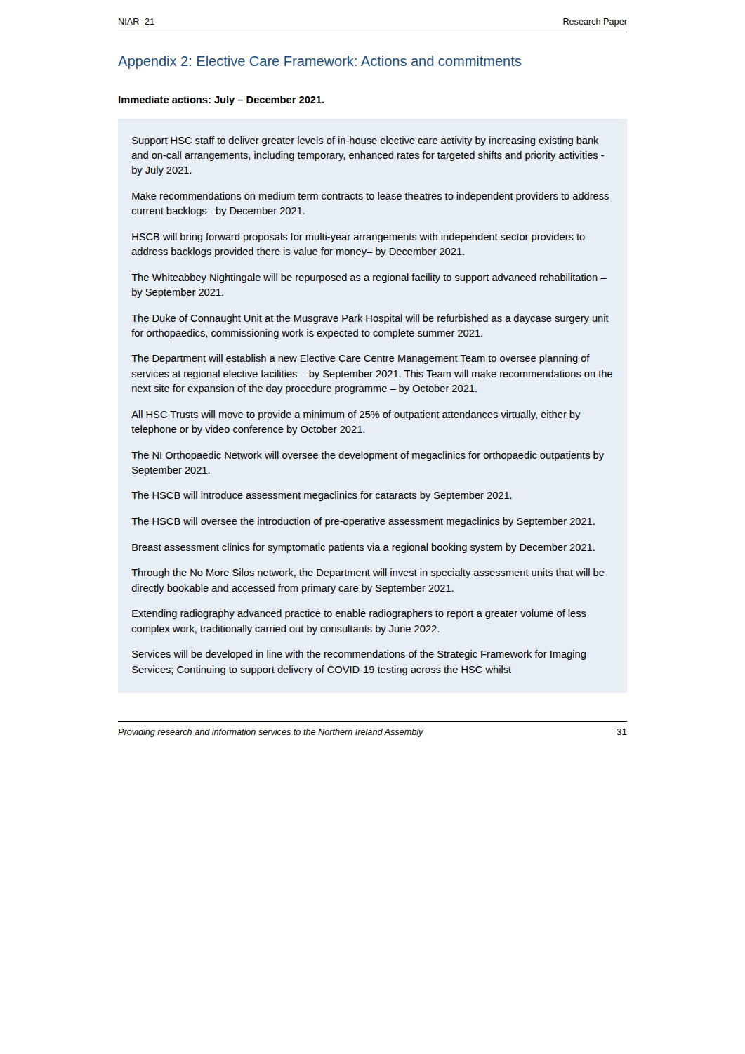NIAR -21 Research Paper
Appendix 2: Elective Care Framework: Actions and commitments
Immediate actions: July – December 2021.
Support HSC staff to deliver greater levels of in-house elective care activity by increasing existing bank and on-call arrangements, including temporary, enhanced rates for targeted shifts and priority activities -by July 2021.
Make recommendations on medium term contracts to lease theatres to independent providers to address current backlogs– by December 2021.
HSCB will bring forward proposals for multi-year arrangements with independent sector providers to address backlogs provided there is value for money– by December 2021.
The Whiteabbey Nightingale will be repurposed as a regional facility to support advanced rehabilitation – by September 2021.
The Duke of Connaught Unit at the Musgrave Park Hospital will be refurbished as a daycase surgery unit for orthopaedics, commissioning work is expected to complete summer 2021.
The Department will establish a new Elective Care Centre Management Team to oversee planning of services at regional elective facilities – by September 2021. This Team will make recommendations on the next site for expansion of the day procedure programme – by October 2021.
All HSC Trusts will move to provide a minimum of 25% of outpatient attendances virtually, either by telephone or by video conference by October 2021.
The NI Orthopaedic Network will oversee the development of megaclinics for orthopaedic outpatients by September 2021.
The HSCB will introduce assessment megaclinics for cataracts by September 2021.
The HSCB will oversee the introduction of pre-operative assessment megaclinics by September 2021.
Breast assessment clinics for symptomatic patients via a regional booking system by December 2021.
Through the No More Silos network, the Department will invest in specialty assessment units that will be directly bookable and accessed from primary care by September 2021.
Extending radiography advanced practice to enable radiographers to report a greater volume of less complex work, traditionally carried out by consultants by June 2022.
Services will be developed in line with the recommendations of the Strategic Framework for Imaging Services; Continuing to support delivery of COVID-19 testing across the HSC whilst
Providing research and information services to the Northern Ireland Assembly 31